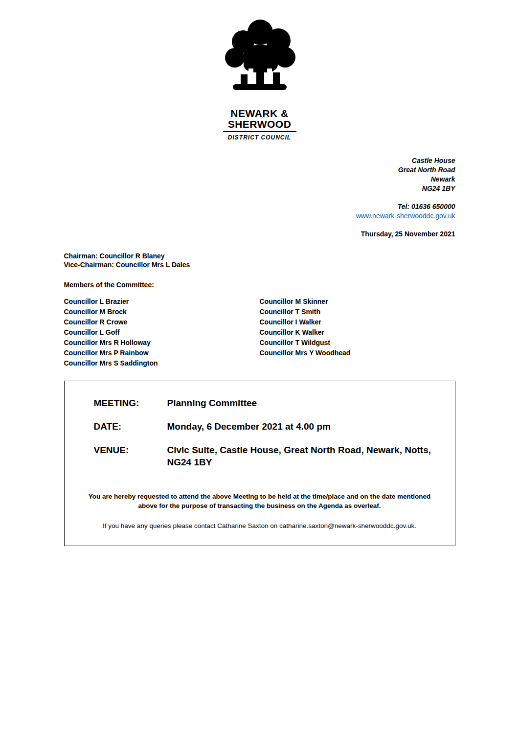NEWARK &
SHERWOOD
DISTRICT COUNCIL
Castle House
Great North Road
Newark
NG24 1BY
Tel: 01636 650000
www.newark-sherwooddc.gov.uk
Thursday, 25 November 2021
Chairman: Councillor R Blaney
Vice-Chairman: Councillor Mrs L Dales
Members of the Committee:
| Councillor L Brazier | Councillor M Skinner |
| Councillor M Brock | Councillor T Smith |
| Councillor R Crowe | Councillor I Walker |
| Councillor L Goff | Councillor K Walker |
| Councillor Mrs R Holloway | Councillor T Wildgust |
| Councillor Mrs P Rainbow | Councillor Mrs Y Woodhead |
| Councillor Mrs S Saddington | |
| MEETING: | Planning Committee |
| DATE: | Monday, 6 December 2021 at 4.00 pm |
| VENUE: | Civic Suite, Castle House, Great North Road, Newark, Notts, NG24 1BY |
You are hereby requested to attend the above Meeting to be held at the time/place and on the date mentioned above for the purpose of transacting the business on the Agenda as overleaf.
If you have any queries please contact Catharine Saxton on catharine.saxton@newark-sherwooddc.gov.uk.